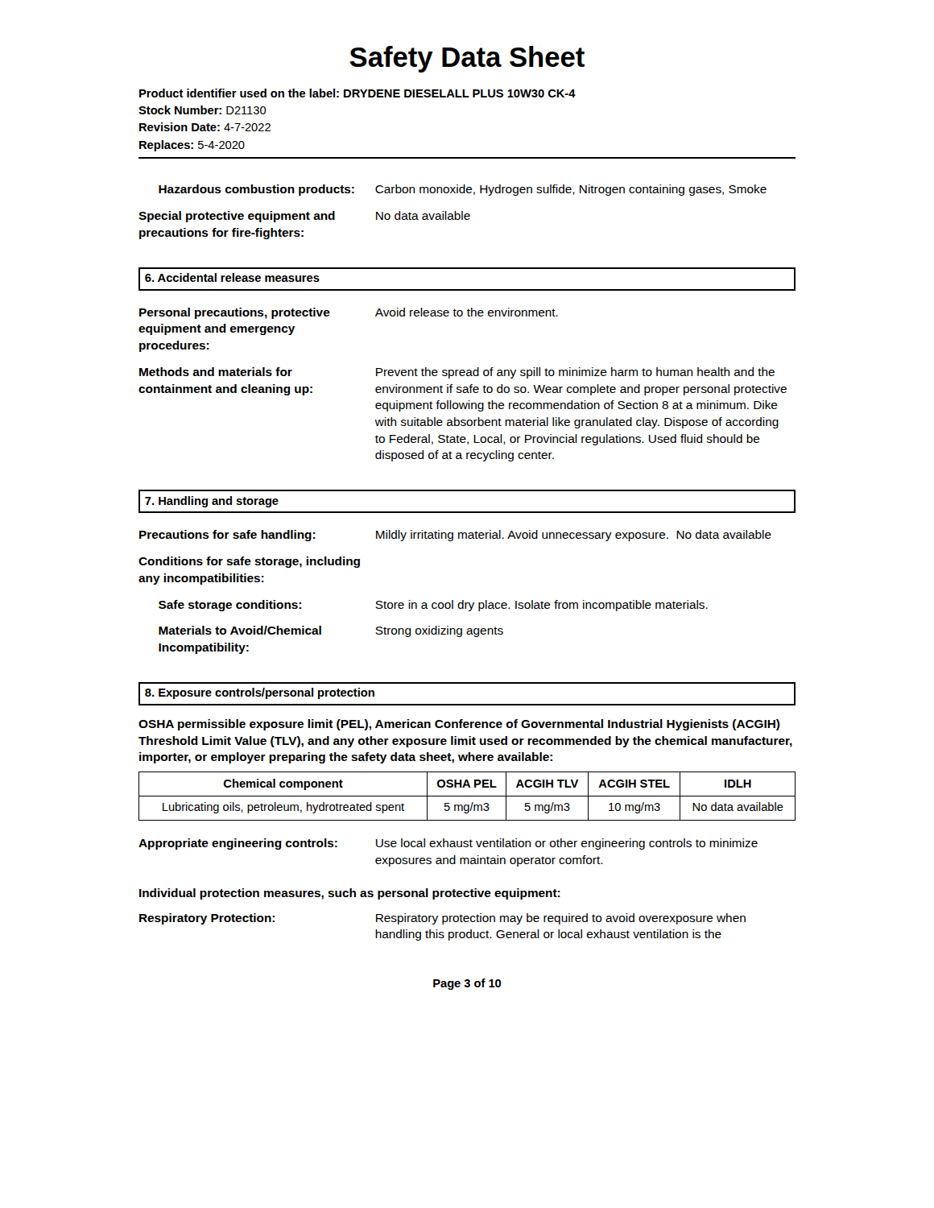Safety Data Sheet
Product identifier used on the label: DRYDENE DIESELALL PLUS 10W30 CK-4
Stock Number: D21130
Revision Date: 4-7-2022
Replaces: 5-4-2020
| Hazardous combustion products: | Carbon monoxide, Hydrogen sulfide, Nitrogen containing gases, Smoke |
| Special protective equipment and precautions for fire-fighters: | No data available |
6. Accidental release measures
| Personal precautions, protective equipment and emergency procedures: | Avoid release to the environment. |
| Methods and materials for containment and cleaning up: | Prevent the spread of any spill to minimize harm to human health and the environment if safe to do so. Wear complete and proper personal protective equipment following the recommendation of Section 8 at a minimum. Dike with suitable absorbent material like granulated clay. Dispose of according to Federal, State, Local, or Provincial regulations. Used fluid should be disposed of at a recycling center. |
7. Handling and storage
| Precautions for safe handling: | Mildly irritating material. Avoid unnecessary exposure. No data available |
| Conditions for safe storage, including any incompatibilities: | |
| Safe storage conditions: | Store in a cool dry place. Isolate from incompatible materials. |
| Materials to Avoid/Chemical Incompatibility: | Strong oxidizing agents |
8. Exposure controls/personal protection
OSHA permissible exposure limit (PEL), American Conference of Governmental Industrial Hygienists (ACGIH) Threshold Limit Value (TLV), and any other exposure limit used or recommended by the chemical manufacturer, importer, or employer preparing the safety data sheet, where available:
| Chemical component | OSHA PEL | ACGIH TLV | ACGIH STEL | IDLH |
| --- | --- | --- | --- | --- |
| Lubricating oils, petroleum, hydrotreated spent | 5 mg/m3 | 5 mg/m3 | 10 mg/m3 | No data available |
| Appropriate engineering controls: | Use local exhaust ventilation or other engineering controls to minimize exposures and maintain operator comfort. |
Individual protection measures, such as personal protective equipment:
| Respiratory Protection: | Respiratory protection may be required to avoid overexposure when handling this product. General or local exhaust ventilation is the |
Page 3 of 10